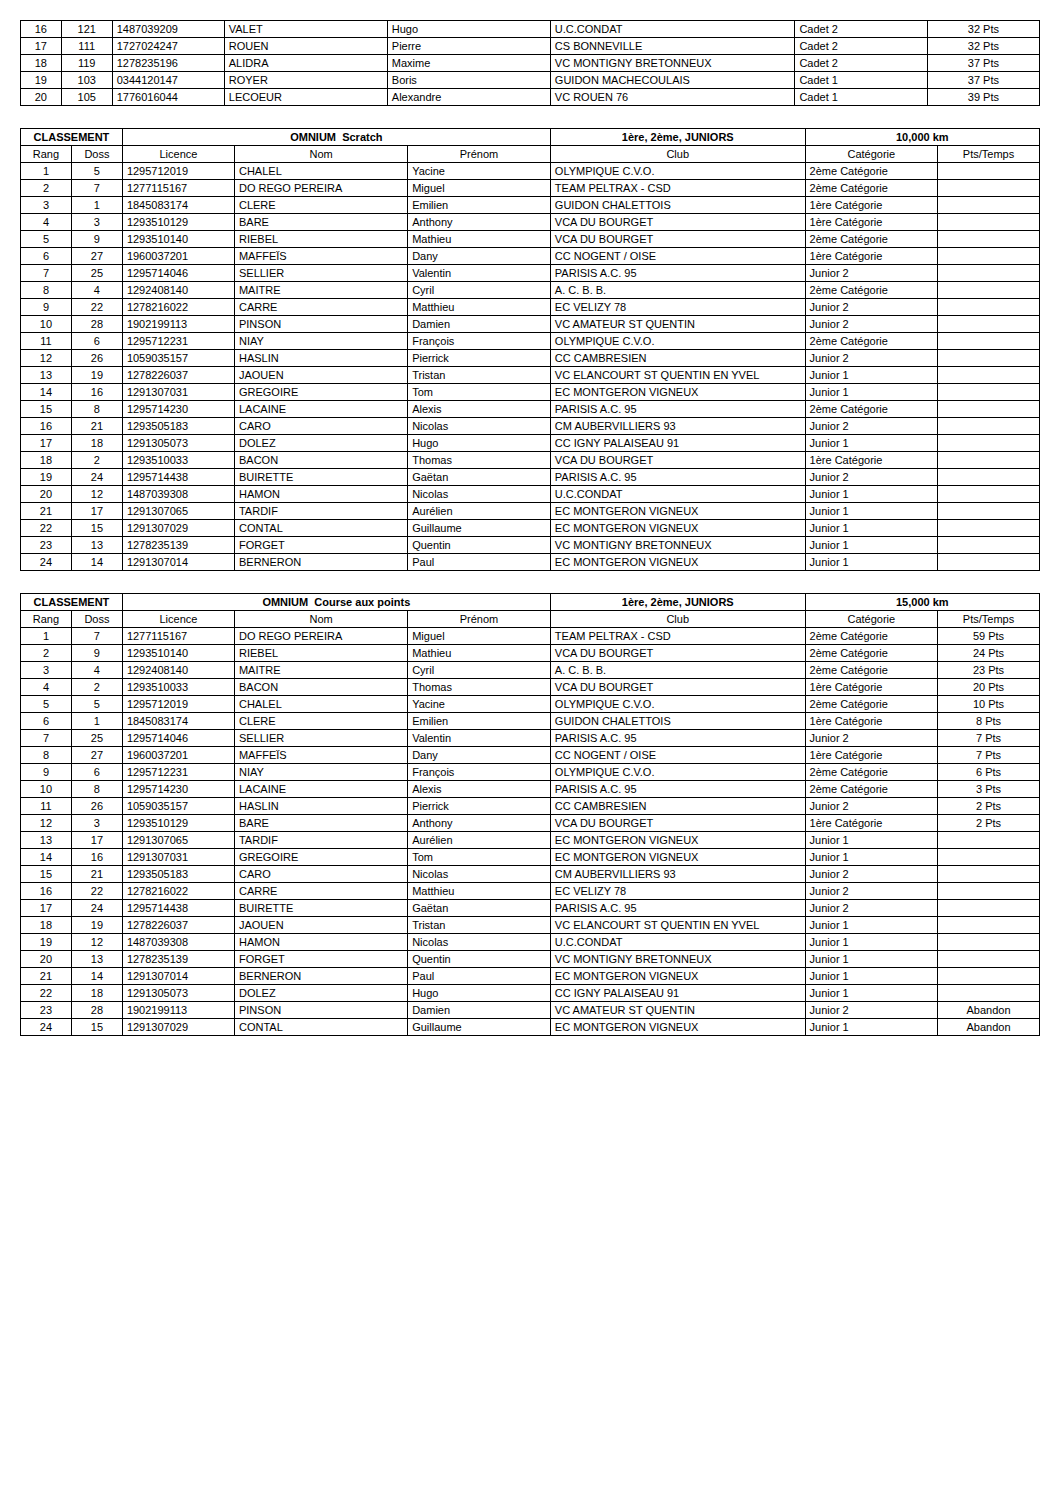| 16 | 121 | 1487039209 | VALET | Hugo | U.C.CONDAT | Cadet 2 | 32 Pts |
| 17 | 111 | 1727024247 | ROUEN | Pierre | CS BONNEVILLE | Cadet 2 | 32 Pts |
| 18 | 119 | 1278235196 | ALIDRA | Maxime | VC MONTIGNY BRETONNEUX | Cadet 2 | 37 Pts |
| 19 | 103 | 0344120147 | ROYER | Boris | GUIDON MACHECOULAIS | Cadet 1 | 37 Pts |
| 20 | 105 | 1776016044 | LECOEUR | Alexandre | VC ROUEN 76 | Cadet 1 | 39 Pts |
| CLASSEMENT | OMNIUM Scratch | 1ère, 2ème, JUNIORS | 10,000 km |
| Rang | Doss | Licence | Nom | Prénom | Club | Catégorie | Pts/Temps |
| 1 | 5 | 1295712019 | CHALEL | Yacine | OLYMPIQUE C.V.O. | 2ème Catégorie | |
| 2 | 7 | 1277115167 | DO REGO PEREIRA | Miguel | TEAM PELTRAX - CSD | 2ème Catégorie | |
| 3 | 1 | 1845083174 | CLERE | Emilien | GUIDON CHALETTOIS | 1ère Catégorie | |
| 4 | 3 | 1293510129 | BARE | Anthony | VCA DU BOURGET | 1ère Catégorie | |
| 5 | 9 | 1293510140 | RIEBEL | Mathieu | VCA DU BOURGET | 2ème Catégorie | |
| 6 | 27 | 1960037201 | MAFFEÏS | Dany | CC NOGENT / OISE | 1ère Catégorie | |
| 7 | 25 | 1295714046 | SELLIER | Valentin | PARISIS A.C. 95 | Junior 2 | |
| 8 | 4 | 1292408140 | MAITRE | Cyril | A. C. B. B. | 2ème Catégorie | |
| 9 | 22 | 1278216022 | CARRE | Matthieu | EC VELIZY 78 | Junior 2 | |
| 10 | 28 | 1902199113 | PINSON | Damien | VC AMATEUR ST QUENTIN | Junior 2 | |
| 11 | 6 | 1295712231 | NIAY | François | OLYMPIQUE C.V.O. | 2ème Catégorie | |
| 12 | 26 | 1059035157 | HASLIN | Pierrick | CC CAMBRESIEN | Junior 2 | |
| 13 | 19 | 1278226037 | JAOUEN | Tristan | VC ELANCOURT ST QUENTIN EN YVEL | Junior 1 | |
| 14 | 16 | 1291307031 | GREGOIRE | Tom | EC MONTGERON VIGNEUX | Junior 1 | |
| 15 | 8 | 1295714230 | LACAINE | Alexis | PARISIS A.C. 95 | 2ème Catégorie | |
| 16 | 21 | 1293505183 | CARO | Nicolas | CM AUBERVILLIERS 93 | Junior 2 | |
| 17 | 18 | 1291305073 | DOLEZ | Hugo | CC IGNY PALAISEAU 91 | Junior 1 | |
| 18 | 2 | 1293510033 | BACON | Thomas | VCA DU BOURGET | 1ère Catégorie | |
| 19 | 24 | 1295714438 | BUIRETTE | Gaëtan | PARISIS A.C. 95 | Junior 2 | |
| 20 | 12 | 1487039308 | HAMON | Nicolas | U.C.CONDAT | Junior 1 | |
| 21 | 17 | 1291307065 | TARDIF | Aurélien | EC MONTGERON VIGNEUX | Junior 1 | |
| 22 | 15 | 1291307029 | CONTAL | Guillaume | EC MONTGERON VIGNEUX | Junior 1 | |
| 23 | 13 | 1278235139 | FORGET | Quentin | VC MONTIGNY BRETONNEUX | Junior 1 | |
| 24 | 14 | 1291307014 | BERNERON | Paul | EC MONTGERON VIGNEUX | Junior 1 | |
| CLASSEMENT | OMNIUM Course aux points | 1ère, 2ème, JUNIORS | 15,000 km |
| Rang | Doss | Licence | Nom | Prénom | Club | Catégorie | Pts/Temps |
| 1 | 7 | 1277115167 | DO REGO PEREIRA | Miguel | TEAM PELTRAX - CSD | 2ème Catégorie | 59 Pts |
| 2 | 9 | 1293510140 | RIEBEL | Mathieu | VCA DU BOURGET | 2ème Catégorie | 24 Pts |
| 3 | 4 | 1292408140 | MAITRE | Cyril | A. C. B. B. | 2ème Catégorie | 23 Pts |
| 4 | 2 | 1293510033 | BACON | Thomas | VCA DU BOURGET | 1ère Catégorie | 20 Pts |
| 5 | 5 | 1295712019 | CHALEL | Yacine | OLYMPIQUE C.V.O. | 2ème Catégorie | 10 Pts |
| 6 | 1 | 1845083174 | CLERE | Emilien | GUIDON CHALETTOIS | 1ère Catégorie | 8 Pts |
| 7 | 25 | 1295714046 | SELLIER | Valentin | PARISIS A.C. 95 | Junior 2 | 7 Pts |
| 8 | 27 | 1960037201 | MAFFEÏS | Dany | CC NOGENT / OISE | 1ère Catégorie | 7 Pts |
| 9 | 6 | 1295712231 | NIAY | François | OLYMPIQUE C.V.O. | 2ème Catégorie | 6 Pts |
| 10 | 8 | 1295714230 | LACAINE | Alexis | PARISIS A.C. 95 | 2ème Catégorie | 3 Pts |
| 11 | 26 | 1059035157 | HASLIN | Pierrick | CC CAMBRESIEN | Junior 2 | 2 Pts |
| 12 | 3 | 1293510129 | BARE | Anthony | VCA DU BOURGET | 1ère Catégorie | 2 Pts |
| 13 | 17 | 1291307065 | TARDIF | Aurélien | EC MONTGERON VIGNEUX | Junior 1 | |
| 14 | 16 | 1291307031 | GREGOIRE | Tom | EC MONTGERON VIGNEUX | Junior 1 | |
| 15 | 21 | 1293505183 | CARO | Nicolas | CM AUBERVILLIERS 93 | Junior 2 | |
| 16 | 22 | 1278216022 | CARRE | Matthieu | EC VELIZY 78 | Junior 2 | |
| 17 | 24 | 1295714438 | BUIRETTE | Gaëtan | PARISIS A.C. 95 | Junior 2 | |
| 18 | 19 | 1278226037 | JAOUEN | Tristan | VC ELANCOURT ST QUENTIN EN YVEL | Junior 1 | |
| 19 | 12 | 1487039308 | HAMON | Nicolas | U.C.CONDAT | Junior 1 | |
| 20 | 13 | 1278235139 | FORGET | Quentin | VC MONTIGNY BRETONNEUX | Junior 1 | |
| 21 | 14 | 1291307014 | BERNERON | Paul | EC MONTGERON VIGNEUX | Junior 1 | |
| 22 | 18 | 1291305073 | DOLEZ | Hugo | CC IGNY PALAISEAU 91 | Junior 1 | |
| 23 | 28 | 1902199113 | PINSON | Damien | VC AMATEUR ST QUENTIN | Junior 2 | Abandon |
| 24 | 15 | 1291307029 | CONTAL | Guillaume | EC MONTGERON VIGNEUX | Junior 1 | Abandon |